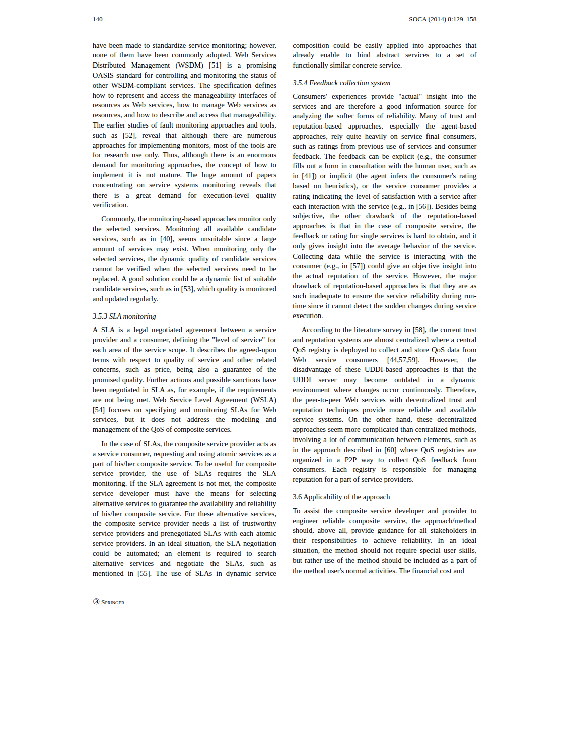140 SOCA (2014) 8:129–158
have been made to standardize service monitoring; however, none of them have been commonly adopted. Web Services Distributed Management (WSDM) [51] is a promising OASIS standard for controlling and monitoring the status of other WSDM-compliant services. The specification defines how to represent and access the manageability interfaces of resources as Web services, how to manage Web services as resources, and how to describe and access that manageability. The earlier studies of fault monitoring approaches and tools, such as [52], reveal that although there are numerous approaches for implementing monitors, most of the tools are for research use only. Thus, although there is an enormous demand for monitoring approaches, the concept of how to implement it is not mature. The huge amount of papers concentrating on service systems monitoring reveals that there is a great demand for execution-level quality verification.
Commonly, the monitoring-based approaches monitor only the selected services. Monitoring all available candidate services, such as in [40], seems unsuitable since a large amount of services may exist. When monitoring only the selected services, the dynamic quality of candidate services cannot be verified when the selected services need to be replaced. A good solution could be a dynamic list of suitable candidate services, such as in [53], which quality is monitored and updated regularly.
3.5.3 SLA monitoring
A SLA is a legal negotiated agreement between a service provider and a consumer, defining the "level of service" for each area of the service scope. It describes the agreed-upon terms with respect to quality of service and other related concerns, such as price, being also a guarantee of the promised quality. Further actions and possible sanctions have been negotiated in SLA as, for example, if the requirements are not being met. Web Service Level Agreement (WSLA) [54] focuses on specifying and monitoring SLAs for Web services, but it does not address the modeling and management of the QoS of composite services.
In the case of SLAs, the composite service provider acts as a service consumer, requesting and using atomic services as a part of his/her composite service. To be useful for composite service provider, the use of SLAs requires the SLA monitoring. If the SLA agreement is not met, the composite service developer must have the means for selecting alternative services to guarantee the availability and reliability of his/her composite service. For these alternative services, the composite service provider needs a list of trustworthy service providers and prenegotiated SLAs with each atomic service providers. In an ideal situation, the SLA negotiation could be automated; an element is required to search alternative services and negotiate the SLAs, such as mentioned in [55]. The use of SLAs in dynamic service composition could be easily applied into approaches that already enable to bind abstract services to a set of functionally similar concrete service.
3.5.4 Feedback collection system
Consumers' experiences provide "actual" insight into the services and are therefore a good information source for analyzing the softer forms of reliability. Many of trust and reputation-based approaches, especially the agent-based approaches, rely quite heavily on service final consumers, such as ratings from previous use of services and consumer feedback. The feedback can be explicit (e.g., the consumer fills out a form in consultation with the human user, such as in [41]) or implicit (the agent infers the consumer's rating based on heuristics), or the service consumer provides a rating indicating the level of satisfaction with a service after each interaction with the service (e.g., in [56]). Besides being subjective, the other drawback of the reputation-based approaches is that in the case of composite service, the feedback or rating for single services is hard to obtain, and it only gives insight into the average behavior of the service. Collecting data while the service is interacting with the consumer (e.g., in [57]) could give an objective insight into the actual reputation of the service. However, the major drawback of reputation-based approaches is that they are as such inadequate to ensure the service reliability during run-time since it cannot detect the sudden changes during service execution.
According to the literature survey in [58], the current trust and reputation systems are almost centralized where a central QoS registry is deployed to collect and store QoS data from Web service consumers [44,57,59]. However, the disadvantage of these UDDI-based approaches is that the UDDI server may become outdated in a dynamic environment where changes occur continuously. Therefore, the peer-to-peer Web services with decentralized trust and reputation techniques provide more reliable and available service systems. On the other hand, these decentralized approaches seem more complicated than centralized methods, involving a lot of communication between elements, such as in the approach described in [60] where QoS registries are organized in a P2P way to collect QoS feedback from consumers. Each registry is responsible for managing reputation for a part of service providers.
3.6 Applicability of the approach
To assist the composite service developer and provider to engineer reliable composite service, the approach/method should, above all, provide guidance for all stakeholders in their responsibilities to achieve reliability. In an ideal situation, the method should not require special user skills, but rather use of the method should be included as a part of the method user's normal activities. The financial cost and
③ Springer